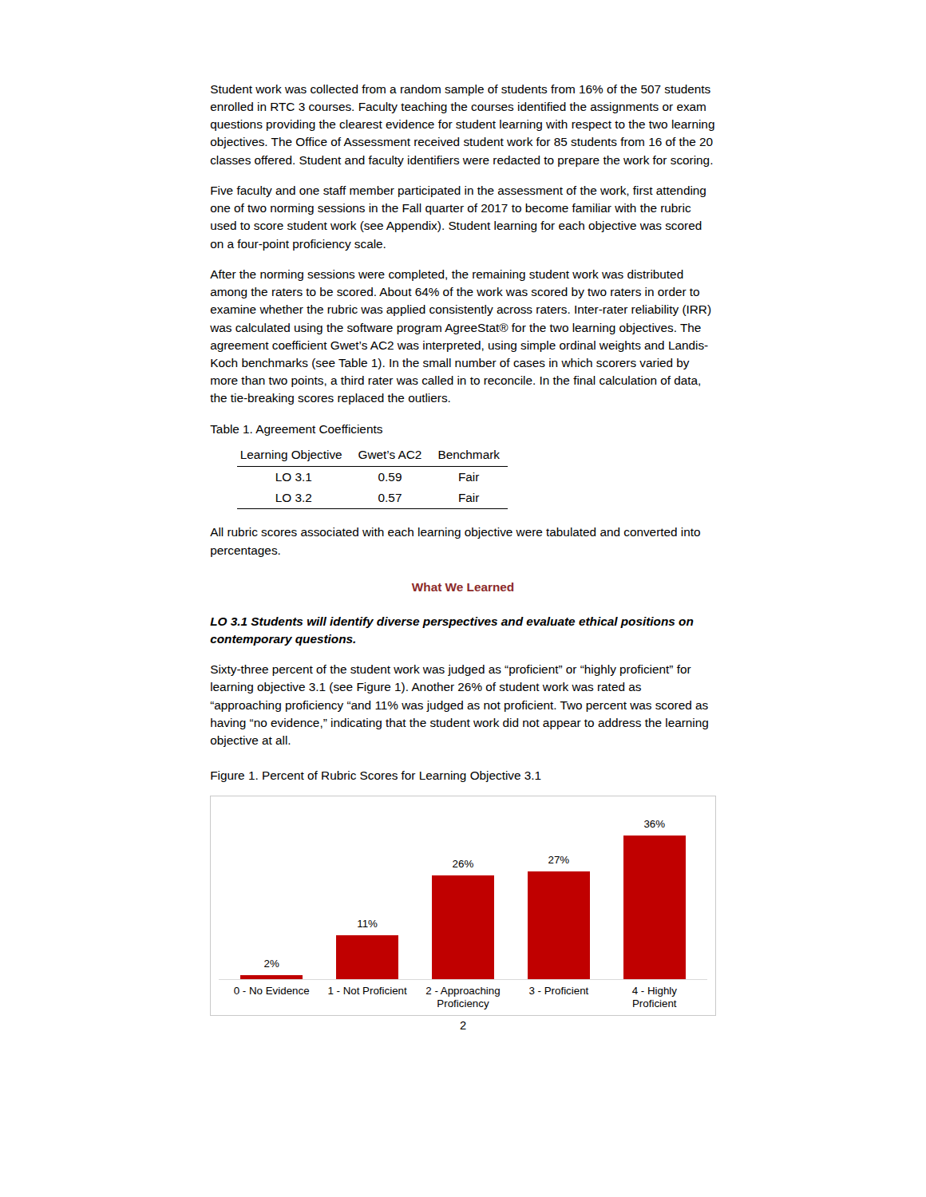Student work was collected from a random sample of students from 16% of the 507 students enrolled in RTC 3 courses. Faculty teaching the courses identified the assignments or exam questions providing the clearest evidence for student learning with respect to the two learning objectives. The Office of Assessment received student work for 85 students from 16 of the 20 classes offered. Student and faculty identifiers were redacted to prepare the work for scoring.
Five faculty and one staff member participated in the assessment of the work, first attending one of two norming sessions in the Fall quarter of 2017 to become familiar with the rubric used to score student work (see Appendix). Student learning for each objective was scored on a four-point proficiency scale.
After the norming sessions were completed, the remaining student work was distributed among the raters to be scored. About 64% of the work was scored by two raters in order to examine whether the rubric was applied consistently across raters. Inter-rater reliability (IRR) was calculated using the software program AgreeStat® for the two learning objectives. The agreement coefficient Gwet’s AC2 was interpreted, using simple ordinal weights and Landis-Koch benchmarks (see Table 1). In the small number of cases in which scorers varied by more than two points, a third rater was called in to reconcile. In the final calculation of data, the tie-breaking scores replaced the outliers.
Table 1. Agreement Coefficients
| Learning Objective | Gwet’s AC2 | Benchmark |
| --- | --- | --- |
| LO 3.1 | 0.59 | Fair |
| LO 3.2 | 0.57 | Fair |
All rubric scores associated with each learning objective were tabulated and converted into percentages.
What We Learned
LO 3.1 Students will identify diverse perspectives and evaluate ethical positions on contemporary questions.
Sixty-three percent of the student work was judged as “proficient” or “highly proficient” for learning objective 3.1 (see Figure 1). Another 26% of student work was rated as “approaching proficiency “and 11% was judged as not proficient. Two percent was scored as having “no evidence,” indicating that the student work did not appear to address the learning objective at all.
Figure 1. Percent of Rubric Scores for Learning Objective 3.1
2%
11%
26%
27%
36%
0 - No Evidence
1 - Not Proficient
2 - Approaching Proficiency
3 - Proficient
4 - Highly Proficient
2